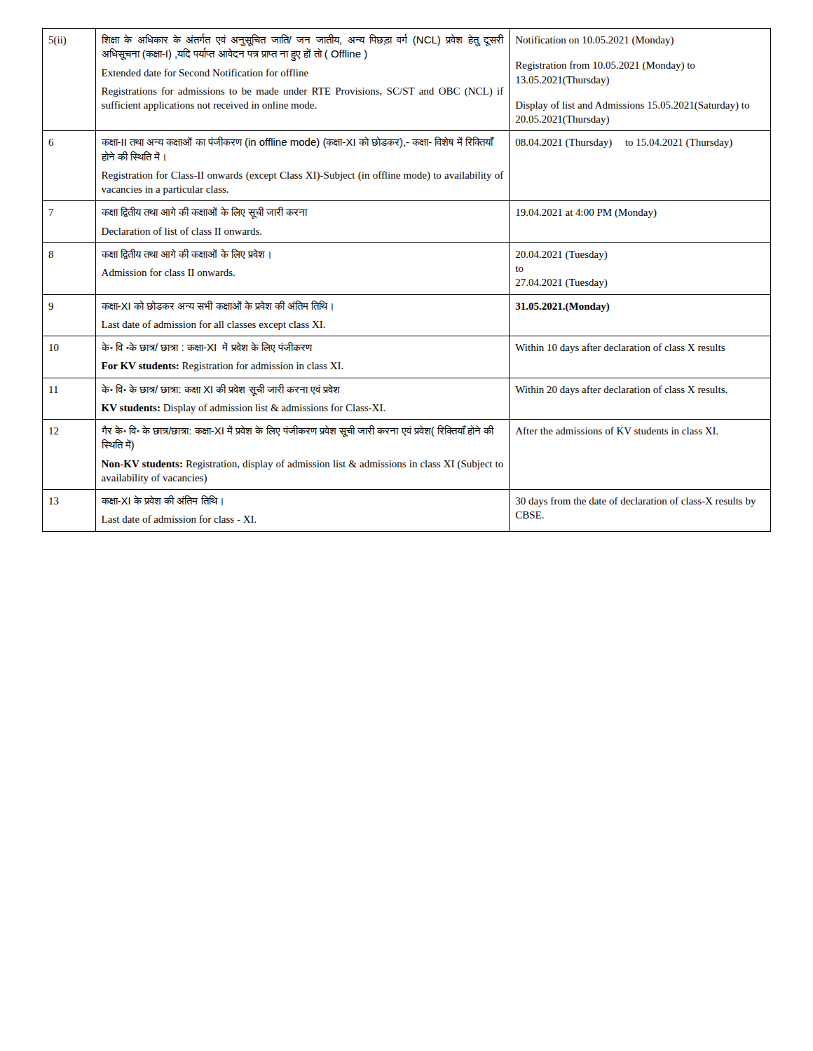| 5(ii) | शिक्षा के अधिकार के अंतर्गत एवं अनुसूचित जाति/ जन जातीय, अन्य पिछड़ा वर्ग (NCL) प्रवेश हेतु दूसरी अधिसूचना (कक्षा-I) ,यदि पर्याप्त आवेदन पत्र प्राप्त ना हुए हों तो ( Offline ) Extended date for Second Notification for offline Registrations for admissions to be made under RTE Provisions, SC/ST and OBC (NCL) if sufficient applications not received in online mode. | Notification on 10.05.2021 (Monday) Registration from 10.05.2021 (Monday) to 13.05.2021(Thursday) Display of list and Admissions 15.05.2021(Saturday) to 20.05.2021(Thursday) |
| 6 | कक्षा-II तथा अन्य कक्षाओं का पंजीकरण (in offline mode) (कक्षा-XI को छोडकर),- कक्षा- विशेष में रिक्तियाँ होने की स्थिति में। Registration for Class-II onwards (except Class XI)-Subject (in offline mode) to availability of vacancies in a particular class. | 08.04.2021 (Thursday) to 15.04.2021 (Thursday) |
| 7 | कक्षा द्वितीय तथा आगे की कक्षाओं के लिए सूची जारी करना Declaration of list of class II onwards. | 19.04.2021 at 4:00 PM (Monday) |
| 8 | कक्षा द्वितीय तथा आगे की कक्षाओं के लिए प्रवेश। Admission for class II onwards. | 20.04.2021 (Tuesday) to 27.04.2021 (Tuesday) |
| 9 | कक्षा-XI को छोडकर अन्य सभी कक्षाओं के प्रवेश की अंतिम तिथि। Last date of admission for all classes except class XI. | 31.05.2021.(Monday) |
| 10 | के॰ वि ॰के छात्र/ छात्रा : कक्षा-XI में प्रवेश के लिए पंजीकरण For KV students: Registration for admission in class XI. | Within 10 days after declaration of class X results |
| 11 | के॰ वि॰ के छात्र/ छात्रा: कक्षा XI की प्रवेश सूची जारी करना एवं प्रवेश KV students: Display of admission list & admissions for Class-XI. | Within 20 days after declaration of class X results. |
| 12 | गैर के॰ वि॰ के छात्र/छात्रा: कक्षा-XI में प्रवेश के लिए पंजीकरण प्रवेश सूची जारी करना एवं प्रवेश( रिक्तियाँ होने की स्थिति में) Non-KV students: Registration, display of admission list & admissions in class XI (Subject to availability of vacancies) | After the admissions of KV students in class XI. |
| 13 | कक्षा-XI के प्रवेश की अंतिम तिथि। Last date of admission for class - XI. | 30 days from the date of declaration of class-X results by CBSE. |